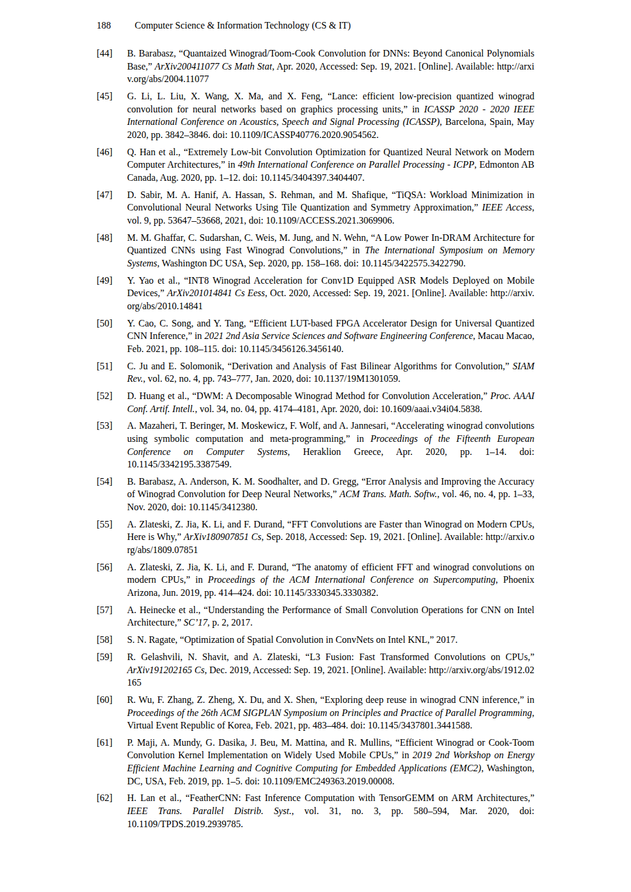188 Computer Science & Information Technology (CS & IT)
[44] B. Barabasz, “Quantaized Winograd/Toom-Cook Convolution for DNNs: Beyond Canonical Polynomials Base,” ArXiv200411077 Cs Math Stat, Apr. 2020, Accessed: Sep. 19, 2021. [Online]. Available: http://arxiv.org/abs/2004.11077
[45] G. Li, L. Liu, X. Wang, X. Ma, and X. Feng, “Lance: efficient low-precision quantized winograd convolution for neural networks based on graphics processing units,” in ICASSP 2020 - 2020 IEEE International Conference on Acoustics, Speech and Signal Processing (ICASSP), Barcelona, Spain, May 2020, pp. 3842–3846. doi: 10.1109/ICASSP40776.2020.9054562.
[46] Q. Han et al., “Extremely Low-bit Convolution Optimization for Quantized Neural Network on Modern Computer Architectures,” in 49th International Conference on Parallel Processing - ICPP, Edmonton AB Canada, Aug. 2020, pp. 1–12. doi: 10.1145/3404397.3404407.
[47] D. Sabir, M. A. Hanif, A. Hassan, S. Rehman, and M. Shafique, “TiQSA: Workload Minimization in Convolutional Neural Networks Using Tile Quantization and Symmetry Approximation,” IEEE Access, vol. 9, pp. 53647–53668, 2021, doi: 10.1109/ACCESS.2021.3069906.
[48] M. M. Ghaffar, C. Sudarshan, C. Weis, M. Jung, and N. Wehn, “A Low Power In-DRAM Architecture for Quantized CNNs using Fast Winograd Convolutions,” in The International Symposium on Memory Systems, Washington DC USA, Sep. 2020, pp. 158–168. doi: 10.1145/3422575.3422790.
[49] Y. Yao et al., “INT8 Winograd Acceleration for Conv1D Equipped ASR Models Deployed on Mobile Devices,” ArXiv201014841 Cs Eess, Oct. 2020, Accessed: Sep. 19, 2021. [Online]. Available: http://arxiv.org/abs/2010.14841
[50] Y. Cao, C. Song, and Y. Tang, “Efficient LUT-based FPGA Accelerator Design for Universal Quantized CNN Inference,” in 2021 2nd Asia Service Sciences and Software Engineering Conference, Macau Macao, Feb. 2021, pp. 108–115. doi: 10.1145/3456126.3456140.
[51] C. Ju and E. Solomonik, “Derivation and Analysis of Fast Bilinear Algorithms for Convolution,” SIAM Rev., vol. 62, no. 4, pp. 743–777, Jan. 2020, doi: 10.1137/19M1301059.
[52] D. Huang et al., “DWM: A Decomposable Winograd Method for Convolution Acceleration,” Proc. AAAI Conf. Artif. Intell., vol. 34, no. 04, pp. 4174–4181, Apr. 2020, doi: 10.1609/aaai.v34i04.5838.
[53] A. Mazaheri, T. Beringer, M. Moskewicz, F. Wolf, and A. Jannesari, “Accelerating winograd convolutions using symbolic computation and meta-programming,” in Proceedings of the Fifteenth European Conference on Computer Systems, Heraklion Greece, Apr. 2020, pp. 1–14. doi: 10.1145/3342195.3387549.
[54] B. Barabasz, A. Anderson, K. M. Soodhalter, and D. Gregg, “Error Analysis and Improving the Accuracy of Winograd Convolution for Deep Neural Networks,” ACM Trans. Math. Softw., vol. 46, no. 4, pp. 1–33, Nov. 2020, doi: 10.1145/3412380.
[55] A. Zlateski, Z. Jia, K. Li, and F. Durand, “FFT Convolutions are Faster than Winograd on Modern CPUs, Here is Why,” ArXiv180907851 Cs, Sep. 2018, Accessed: Sep. 19, 2021. [Online]. Available: http://arxiv.org/abs/1809.07851
[56] A. Zlateski, Z. Jia, K. Li, and F. Durand, “The anatomy of efficient FFT and winograd convolutions on modern CPUs,” in Proceedings of the ACM International Conference on Supercomputing, Phoenix Arizona, Jun. 2019, pp. 414–424. doi: 10.1145/3330345.3330382.
[57] A. Heinecke et al., “Understanding the Performance of Small Convolution Operations for CNN on Intel Architecture,” SC’17, p. 2, 2017.
[58] S. N. Ragate, “Optimization of Spatial Convolution in ConvNets on Intel KNL,” 2017.
[59] R. Gelashvili, N. Shavit, and A. Zlateski, “L3 Fusion: Fast Transformed Convolutions on CPUs,” ArXiv191202165 Cs, Dec. 2019, Accessed: Sep. 19, 2021. [Online]. Available: http://arxiv.org/abs/1912.02165
[60] R. Wu, F. Zhang, Z. Zheng, X. Du, and X. Shen, “Exploring deep reuse in winograd CNN inference,” in Proceedings of the 26th ACM SIGPLAN Symposium on Principles and Practice of Parallel Programming, Virtual Event Republic of Korea, Feb. 2021, pp. 483–484. doi: 10.1145/3437801.3441588.
[61] P. Maji, A. Mundy, G. Dasika, J. Beu, M. Mattina, and R. Mullins, “Efficient Winograd or Cook-Toom Convolution Kernel Implementation on Widely Used Mobile CPUs,” in 2019 2nd Workshop on Energy Efficient Machine Learning and Cognitive Computing for Embedded Applications (EMC2), Washington, DC, USA, Feb. 2019, pp. 1–5. doi: 10.1109/EMC249363.2019.00008.
[62] H. Lan et al., “FeatherCNN: Fast Inference Computation with TensorGEMM on ARM Architectures,” IEEE Trans. Parallel Distrib. Syst., vol. 31, no. 3, pp. 580–594, Mar. 2020, doi: 10.1109/TPDS.2019.2939785.